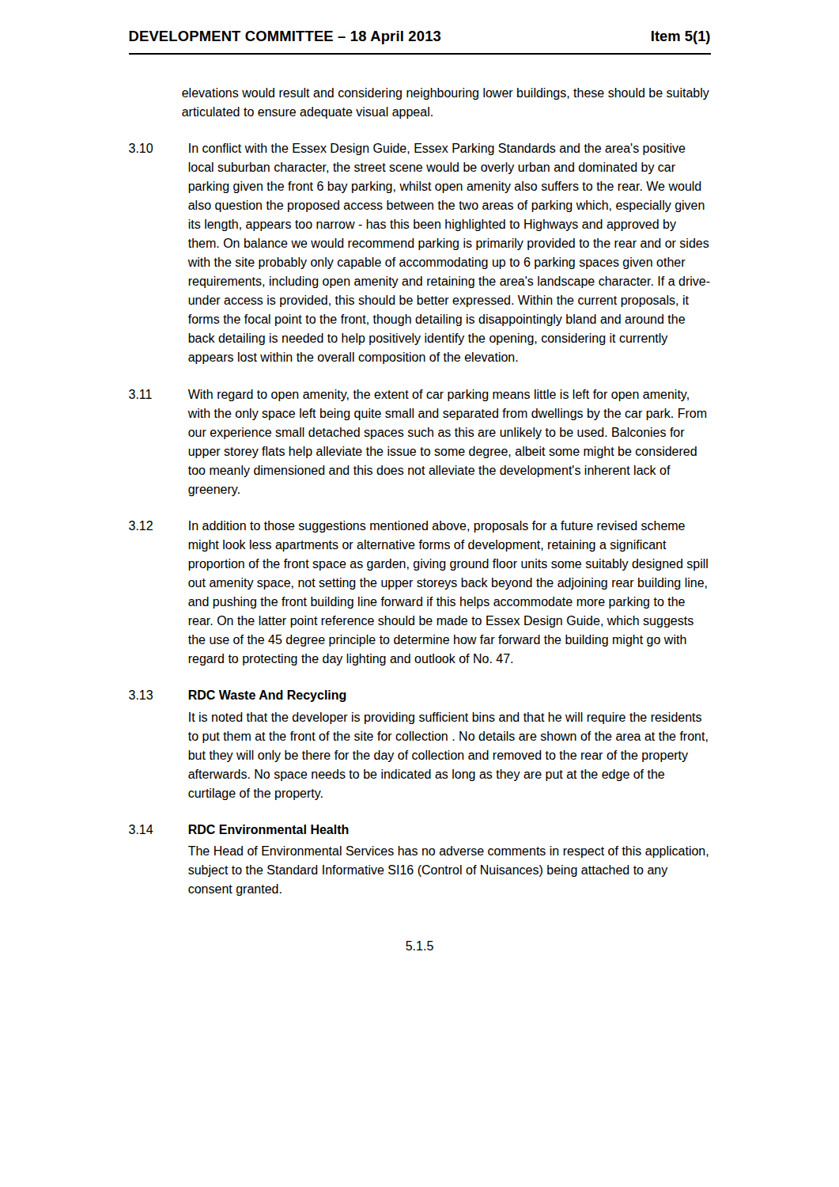DEVELOPMENT COMMITTEE – 18 April 2013 Item 5(1)
elevations would result and considering neighbouring lower buildings, these should be suitably articulated to ensure adequate visual appeal.
3.10
In conflict with the Essex Design Guide, Essex Parking Standards and the area's positive local suburban character, the street scene would be overly urban and dominated by car parking given the front 6 bay parking, whilst open amenity also suffers to the rear. We would also question the proposed access between the two areas of parking which, especially given its length, appears too narrow - has this been highlighted to Highways and approved by them. On balance we would recommend parking is primarily provided to the rear and or sides with the site probably only capable of accommodating up to 6 parking spaces given other requirements, including open amenity and retaining the area's landscape character. If a drive-under access is provided, this should be better expressed. Within the current proposals, it forms the focal point to the front, though detailing is disappointingly bland and around the back detailing is needed to help positively identify the opening, considering it currently appears lost within the overall composition of the elevation.
3.11
With regard to open amenity, the extent of car parking means little is left for open amenity, with the only space left being quite small and separated from dwellings by the car park. From our experience small detached spaces such as this are unlikely to be used. Balconies for upper storey flats help alleviate the issue to some degree, albeit some might be considered too meanly dimensioned and this does not alleviate the development's inherent lack of greenery.
3.12
In addition to those suggestions mentioned above, proposals for a future revised scheme might look less apartments or alternative forms of development, retaining a significant proportion of the front space as garden, giving ground floor units some suitably designed spill out amenity space, not setting the upper storeys back beyond the adjoining rear building line, and pushing the front building line forward if this helps accommodate more parking to the rear. On the latter point reference should be made to Essex Design Guide, which suggests the use of the 45 degree principle to determine how far forward the building might go with regard to protecting the day lighting and outlook of No. 47.
3.13
RDC Waste And Recycling
It is noted that the developer is providing sufficient bins and that he will require the residents to put them at the front of the site for collection . No details are shown of the area at the front, but they will only be there for the day of collection and removed to the rear of the property afterwards. No space needs to be indicated as long as they are put at the edge of the curtilage of the property.
3.14
RDC Environmental Health
The Head of Environmental Services has no adverse comments in respect of this application, subject to the Standard Informative SI16 (Control of Nuisances) being attached to any consent granted.
5.1.5